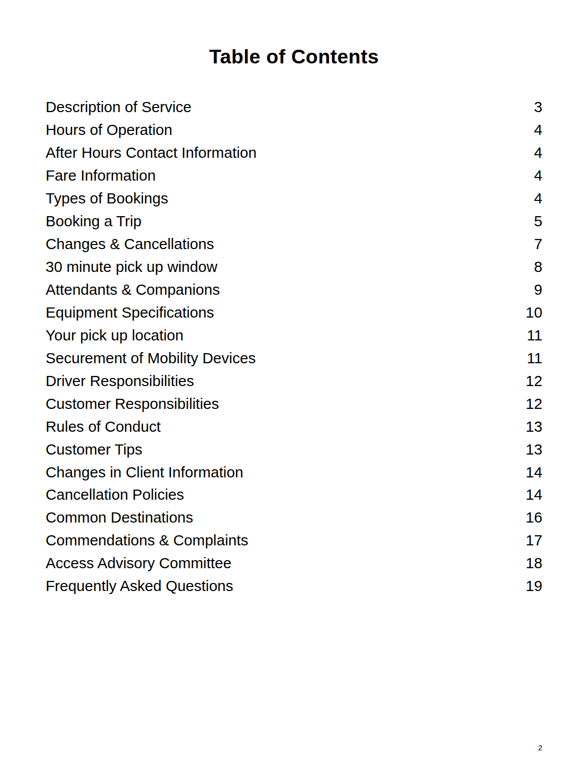Table of Contents
| Description of Service | 3 |
| Hours of Operation | 4 |
| After Hours Contact Information | 4 |
| Fare Information | 4 |
| Types of Bookings | 4 |
| Booking a Trip | 5 |
| Changes & Cancellations | 7 |
| 30 minute pick up window | 8 |
| Attendants & Companions | 9 |
| Equipment Specifications | 10 |
| Your pick up location | 11 |
| Securement of Mobility Devices | 11 |
| Driver Responsibilities | 12 |
| Customer Responsibilities | 12 |
| Rules of Conduct | 13 |
| Customer Tips | 13 |
| Changes in Client Information | 14 |
| Cancellation Policies | 14 |
| Common Destinations | 16 |
| Commendations & Complaints | 17 |
| Access Advisory Committee | 18 |
| Frequently Asked Questions | 19 |
2